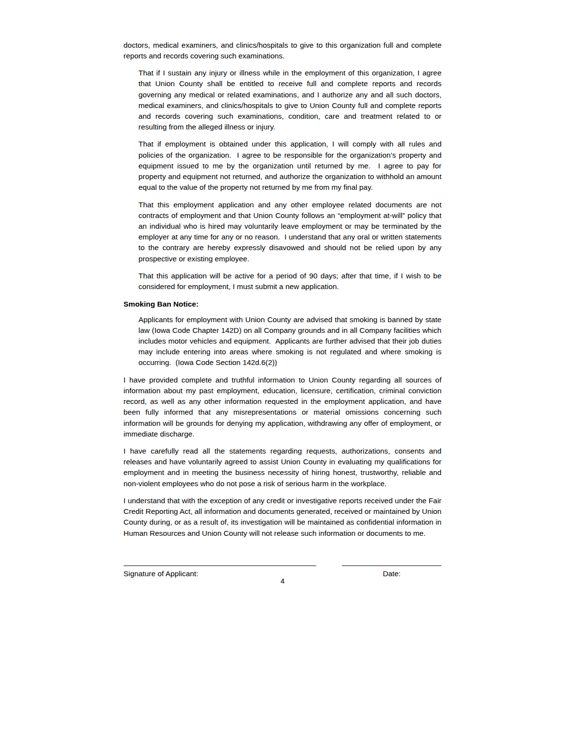doctors, medical examiners, and clinics/hospitals to give to this organization full and complete reports and records covering such examinations.
That if I sustain any injury or illness while in the employment of this organization, I agree that Union County shall be entitled to receive full and complete reports and records governing any medical or related examinations, and I authorize any and all such doctors, medical examiners, and clinics/hospitals to give to Union County full and complete reports and records covering such examinations, condition, care and treatment related to or resulting from the alleged illness or injury.
That if employment is obtained under this application, I will comply with all rules and policies of the organization. I agree to be responsible for the organization’s property and equipment issued to me by the organization until returned by me. I agree to pay for property and equipment not returned, and authorize the organization to withhold an amount equal to the value of the property not returned by me from my final pay.
That this employment application and any other employee related documents are not contracts of employment and that Union County follows an “employment at-will” policy that an individual who is hired may voluntarily leave employment or may be terminated by the employer at any time for any or no reason. I understand that any oral or written statements to the contrary are hereby expressly disavowed and should not be relied upon by any prospective or existing employee.
That this application will be active for a period of 90 days; after that time, if I wish to be considered for employment, I must submit a new application.
Smoking Ban Notice:
Applicants for employment with Union County are advised that smoking is banned by state law (Iowa Code Chapter 142D) on all Company grounds and in all Company facilities which includes motor vehicles and equipment. Applicants are further advised that their job duties may include entering into areas where smoking is not regulated and where smoking is occurring. (Iowa Code Section 142d.6(2))
I have provided complete and truthful information to Union County regarding all sources of information about my past employment, education, licensure, certification, criminal conviction record, as well as any other information requested in the employment application, and have been fully informed that any misrepresentations or material omissions concerning such information will be grounds for denying my application, withdrawing any offer of employment, or immediate discharge.
I have carefully read all the statements regarding requests, authorizations, consents and releases and have voluntarily agreed to assist Union County in evaluating my qualifications for employment and in meeting the business necessity of hiring honest, trustworthy, reliable and non-violent employees who do not pose a risk of serious harm in the workplace.
I understand that with the exception of any credit or investigative reports received under the Fair Credit Reporting Act, all information and documents generated, received or maintained by Union County during, or as a result of, its investigation will be maintained as confidential information in Human Resources and Union County will not release such information or documents to me.
Signature of Applicant:
Date:
4